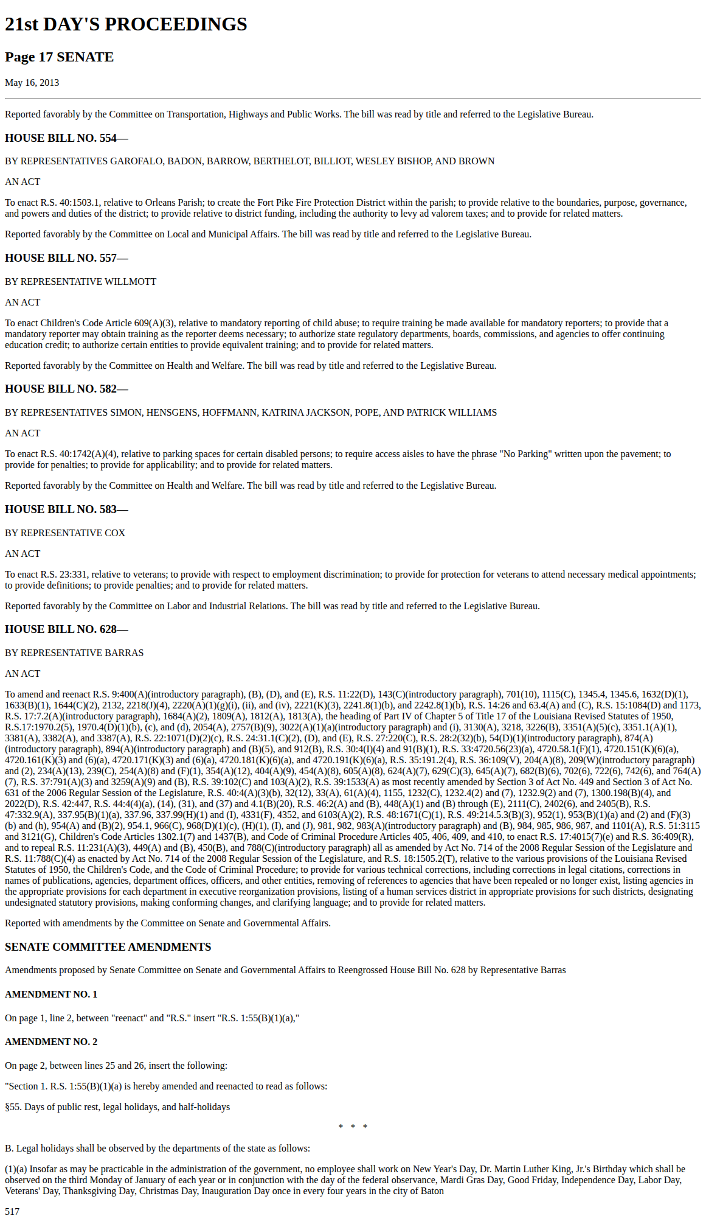21st DAY'S PROCEEDINGS
Page 17 SENATE
May 16, 2013
Reported favorably by the Committee on Transportation, Highways and Public Works. The bill was read by title and referred to the Legislative Bureau.
HOUSE BILL NO. 554—
BY REPRESENTATIVES GAROFALO, BADON, BARROW, BERTHELOT, BILLIOT, WESLEY BISHOP, AND BROWN
AN ACT
To enact R.S. 40:1503.1, relative to Orleans Parish; to create the Fort Pike Fire Protection District within the parish; to provide relative to the boundaries, purpose, governance, and powers and duties of the district; to provide relative to district funding, including the authority to levy ad valorem taxes; and to provide for related matters.
Reported favorably by the Committee on Local and Municipal Affairs. The bill was read by title and referred to the Legislative Bureau.
HOUSE BILL NO. 557—
BY REPRESENTATIVE WILLMOTT
AN ACT
To enact Children's Code Article 609(A)(3), relative to mandatory reporting of child abuse; to require training be made available for mandatory reporters; to provide that a mandatory reporter may obtain training as the reporter deems necessary; to authorize state regulatory departments, boards, commissions, and agencies to offer continuing education credit; to authorize certain entities to provide equivalent training; and to provide for related matters.
Reported favorably by the Committee on Health and Welfare. The bill was read by title and referred to the Legislative Bureau.
HOUSE BILL NO. 582—
BY REPRESENTATIVES SIMON, HENSGENS, HOFFMANN, KATRINA JACKSON, POPE, AND PATRICK WILLIAMS
AN ACT
To enact R.S. 40:1742(A)(4), relative to parking spaces for certain disabled persons; to require access aisles to have the phrase "No Parking" written upon the pavement; to provide for penalties; to provide for applicability; and to provide for related matters.
Reported favorably by the Committee on Health and Welfare. The bill was read by title and referred to the Legislative Bureau.
HOUSE BILL NO. 583—
BY REPRESENTATIVE COX
AN ACT
To enact R.S. 23:331, relative to veterans; to provide with respect to employment discrimination; to provide for protection for veterans to attend necessary medical appointments; to provide definitions; to provide penalties; and to provide for related matters.
Reported favorably by the Committee on Labor and Industrial Relations. The bill was read by title and referred to the Legislative Bureau.
HOUSE BILL NO. 628—
BY REPRESENTATIVE BARRAS
AN ACT
To amend and reenact R.S. 9:400(A)(introductory paragraph), (B), (D), and (E), R.S. 11:22(D), 143(C)(introductory paragraph), 701(10), 1115(C), 1345.4, 1345.6, 1632(D)(1), 1633(B)(1), 1644(C)(2), 2132, 2218(J)(4), 2220(A)(1)(g)(i), (ii), and (iv), 2221(K)(3), 2241.8(1)(b), and 2242.8(1)(b), R.S. 14:26 and 63.4(A) and (C), R.S. 15:1084(D) and 1173, R.S. 17:7.2(A)(introductory paragraph), 1684(A)(2), 1809(A), 1812(A), 1813(A), the heading of Part IV of Chapter 5 of Title 17 of the Louisiana Revised Statutes of 1950, R.S.17:1970.2(5), 1970.4(D)(1)(b), (c), and (d), 2054(A), 2757(B)(9), 3022(A)(1)(a)(introductory paragraph) and (i), 3130(A), 3218, 3226(B), 3351(A)(5)(c), 3351.1(A)(1), 3381(A), 3382(A), and 3387(A), R.S. 22:1071(D)(2)(c), R.S. 24:31.1(C)(2), (D), and (E), R.S. 27:220(C), R.S. 28:2(32)(b), 54(D)(1)(introductory paragraph), 874(A)(introductory paragraph), 894(A)(introductory paragraph) and (B)(5), and 912(B), R.S. 30:4(I)(4) and 91(B)(1), R.S. 33:4720.56(23)(a), 4720.58.1(F)(1), 4720.151(K)(6)(a), 4720.161(K)(3) and (6)(a), 4720.171(K)(3) and (6)(a), 4720.181(K)(6)(a), and 4720.191(K)(6)(a), R.S. 35:191.2(4), R.S. 36:109(V), 204(A)(8), 209(W)(introductory paragraph) and (2), 234(A)(13), 239(C), 254(A)(8) and (F)(1), 354(A)(12), 404(A)(9), 454(A)(8), 605(A)(8), 624(A)(7), 629(C)(3), 645(A)(7), 682(B)(6), 702(6), 722(6), 742(6), and 764(A)(7), R.S. 37:791(A)(3) and 3259(A)(9) and (B), R.S. 39:102(C) and 103(A)(2), R.S. 39:1533(A) as most recently amended by Section 3 of Act No. 449 and Section 3 of Act No. 631 of the 2006 Regular Session of the Legislature, R.S. 40:4(A)(3)(b), 32(12), 33(A), 61(A)(4), 1155, 1232(C), 1232.4(2) and (7), 1232.9(2) and (7), 1300.198(B)(4), and 2022(D), R.S. 42:447, R.S. 44:4(4)(a), (14), (31), and (37) and 4.1(B)(20), R.S. 46:2(A) and (B), 448(A)(1) and (B) through (E), 2111(C), 2402(6), and 2405(B), R.S. 47:332.9(A), 337.95(B)(1)(a), 337.96, 337.99(H)(1) and (I), 4331(F), 4352, and 6103(A)(2), R.S. 48:1671(C)(1), R.S. 49:214.5.3(B)(3), 952(1), 953(B)(1)(a) and (2) and (F)(3)(b) and (h), 954(A) and (B)(2), 954.1, 966(C), 968(D)(1)(c), (H)(1), (I), and (J), 981, 982, 983(A)(introductory paragraph) and (B), 984, 985, 986, 987, and 1101(A), R.S. 51:3115 and 3121(G), Children's Code Articles 1302.1(7) and 1437(B), and Code of Criminal Procedure Articles 405, 406, 409, and 410, to enact R.S. 17:4015(7)(e) and R.S. 36:409(R), and to repeal R.S. 11:231(A)(3), 449(A) and (B), 450(B), and 788(C)(introductory paragraph) all as amended by Act No. 714 of the 2008 Regular Session of the Legislature and R.S. 11:788(C)(4) as enacted by Act No. 714 of the 2008 Regular Session of the Legislature, and R.S. 18:1505.2(T), relative to the various provisions of the Louisiana Revised Statutes of 1950, the Children's Code, and the Code of Criminal Procedure; to provide for various technical corrections, including corrections in legal citations, corrections in names of publications, agencies, department offices, officers, and other entities, removing of references to agencies that have been repealed or no longer exist, listing agencies in the appropriate provisions for each department in executive reorganization provisions, listing of a human services district in appropriate provisions for such districts, designating undesignated statutory provisions, making conforming changes, and clarifying language; and to provide for related matters.
Reported with amendments by the Committee on Senate and Governmental Affairs.
SENATE COMMITTEE AMENDMENTS
Amendments proposed by Senate Committee on Senate and Governmental Affairs to Reengrossed House Bill No. 628 by Representative Barras
AMENDMENT NO. 1
On page 1, line 2, between "reenact" and "R.S." insert "R.S. 1:55(B)(1)(a),"
AMENDMENT NO. 2
On page 2, between lines 25 and 26, insert the following:
"Section 1. R.S. 1:55(B)(1)(a) is hereby amended and reenacted to read as follows:
§55. Days of public rest, legal holidays, and half-holidays
* * *
B. Legal holidays shall be observed by the departments of the state as follows:
(1)(a) Insofar as may be practicable in the administration of the government, no employee shall work on New Year's Day, Dr. Martin Luther King, Jr.'s Birthday which shall be observed on the third Monday of January of each year or in conjunction with the day of the federal observance, Mardi Gras Day, Good Friday, Independence Day, Labor Day, Veterans' Day, Thanksgiving Day, Christmas Day, Inauguration Day once in every four years in the city of Baton
517